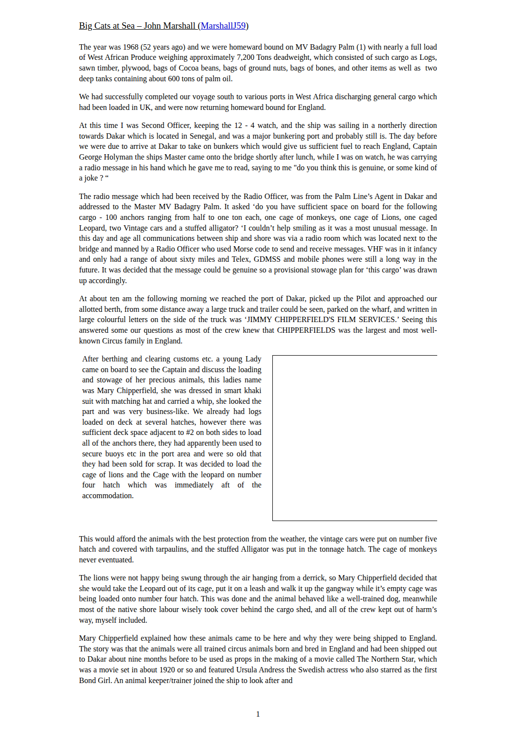Big Cats at Sea – John Marshall (MarshallJ59)
The year was 1968 (52 years ago) and we were homeward bound on MV Badagry Palm (1) with nearly a full load of West African Produce weighing approximately 7,200 Tons deadweight, which consisted of such cargo as Logs, sawn timber, plywood, bags of Cocoa beans, bags of ground nuts, bags of bones, and other items as well as two deep tanks containing about 600 tons of palm oil.
We had successfully completed our voyage south to various ports in West Africa discharging general cargo which had been loaded in UK, and were now returning homeward bound for England.
At this time I was Second Officer, keeping the 12 - 4 watch, and the ship was sailing in a northerly direction towards Dakar which is located in Senegal, and was a major bunkering port and probably still is. The day before we were due to arrive at Dakar to take on bunkers which would give us sufficient fuel to reach England, Captain George Holyman the ships Master came onto the bridge shortly after lunch, while I was on watch, he was carrying a radio message in his hand which he gave me to read, saying to me "do you think this is genuine, or some kind of a joke ? “
The radio message which had been received by the Radio Officer, was from the Palm Line’s Agent in Dakar and addressed to the Master MV Badagry Palm. It asked ‘do you have sufficient space on board for the following cargo - 100 anchors ranging from half to one ton each, one cage of monkeys, one cage of Lions, one caged Leopard, two Vintage cars and a stuffed alligator? ‘I couldn’t help smiling as it was a most unusual message. In this day and age all communications between ship and shore was via a radio room which was located next to the bridge and manned by a Radio Officer who used Morse code to send and receive messages. VHF was in it infancy and only had a range of about sixty miles and Telex, GDMSS and mobile phones were still a long way in the future. It was decided that the message could be genuine so a provisional stowage plan for ‘this cargo’ was drawn up accordingly.
At about ten am the following morning we reached the port of Dakar, picked up the Pilot and approached our allotted berth, from some distance away a large truck and trailer could be seen, parked on the wharf, and written in large colourful letters on the side of the truck was ‘JIMMY CHIPPERFIELD'S FILM SERVICES.’ Seeing this answered some our questions as most of the crew knew that CHIPPERFIELDS was the largest and most well-known Circus family in England.
After berthing and clearing customs etc. a young Lady came on board to see the Captain and discuss the loading and stowage of her precious animals, this ladies name was Mary Chipperfield, she was dressed in smart khaki suit with matching hat and carried a whip, she looked the part and was very business-like. We already had logs loaded on deck at several hatches, however there was sufficient deck space adjacent to #2 on both sides to load all of the anchors there, they had apparently been used to secure buoys etc in the port area and were so old that they had been sold for scrap. It was decided to load the cage of lions and the Cage with the leopard on number four hatch which was immediately aft of the accommodation.
This would afford the animals with the best protection from the weather, the vintage cars were put on number five hatch and covered with tarpaulins, and the stuffed Alligator was put in the tonnage hatch. The cage of monkeys never eventuated.
The lions were not happy being swung through the air hanging from a derrick, so Mary Chipperfield decided that she would take the Leopard out of its cage, put it on a leash and walk it up the gangway while it’s empty cage was being loaded onto number four hatch. This was done and the animal behaved like a well-trained dog, meanwhile most of the native shore labour wisely took cover behind the cargo shed, and all of the crew kept out of harm’s way, myself included.
Mary Chipperfield explained how these animals came to be here and why they were being shipped to England. The story was that the animals were all trained circus animals born and bred in England and had been shipped out to Dakar about nine months before to be used as props in the making of a movie called The Northern Star, which was a movie set in about 1920 or so and featured Ursula Andress the Swedish actress who also starred as the first Bond Girl. An animal keeper/trainer joined the ship to look after and
1